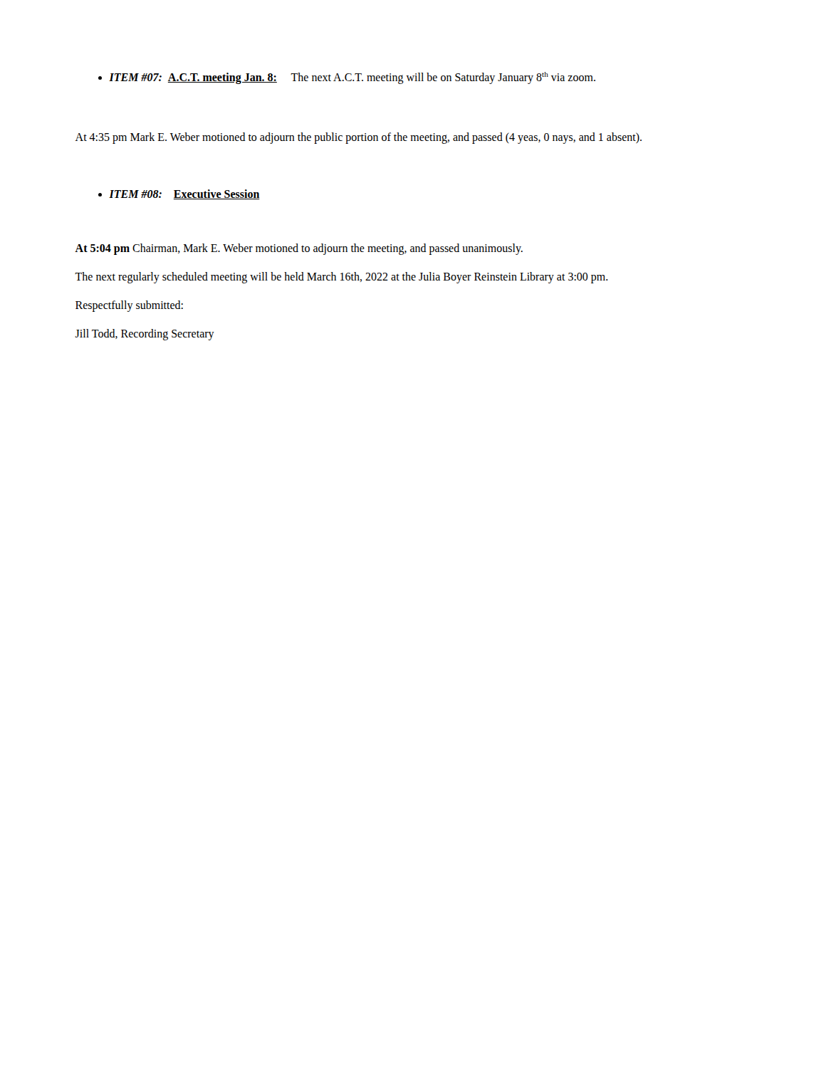ITEM #07: A.C.T. meeting Jan. 8: The next A.C.T. meeting will be on Saturday January 8th via zoom.
At 4:35 pm Mark E. Weber motioned to adjourn the public portion of the meeting, and passed (4 yeas, 0 nays, and 1 absent).
ITEM #08: Executive Session
At 5:04 pm Chairman, Mark E. Weber motioned to adjourn the meeting, and passed unanimously.
The next regularly scheduled meeting will be held March 16th, 2022 at the Julia Boyer Reinstein Library at 3:00 pm.
Respectfully submitted:
Jill Todd, Recording Secretary